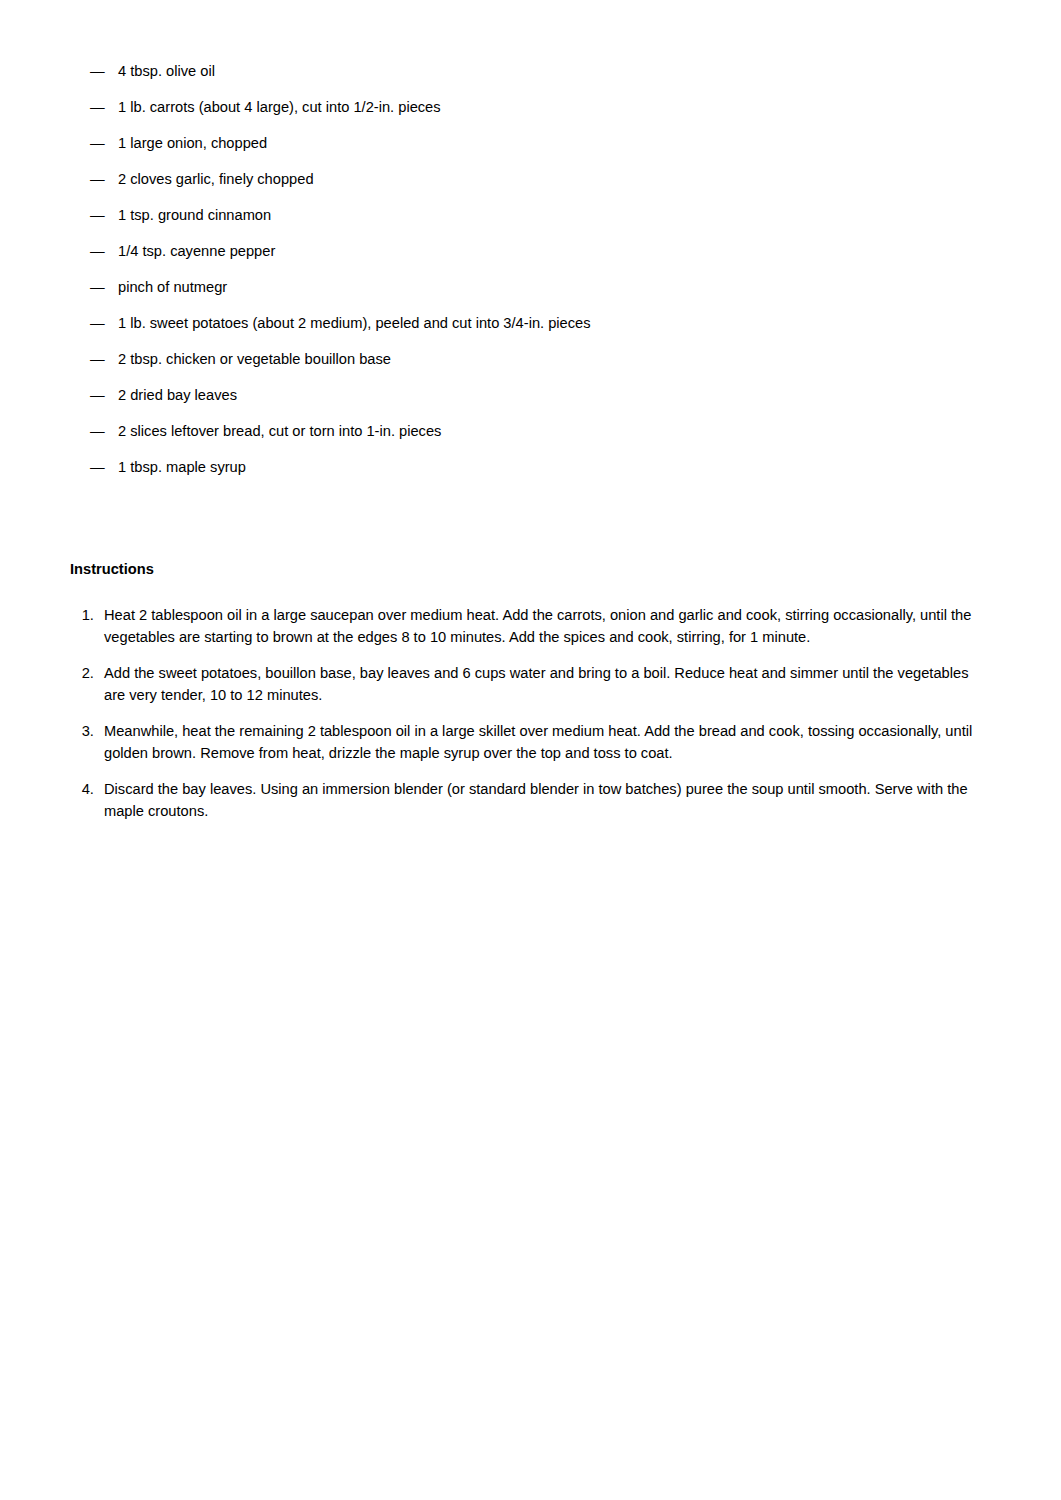4 tbsp. olive oil
1 lb. carrots (about 4 large), cut into 1/2-in. pieces
1 large onion, chopped
2 cloves garlic, finely chopped
1 tsp. ground cinnamon
1/4 tsp. cayenne pepper
pinch of nutmegr
1 lb. sweet potatoes (about 2 medium), peeled and cut into 3/4-in. pieces
2 tbsp. chicken or vegetable bouillon base
2 dried bay leaves
2 slices leftover bread, cut or torn into 1-in. pieces
1 tbsp. maple syrup
Instructions
Heat 2 tablespoon oil in a large saucepan over medium heat. Add the carrots, onion and garlic and cook, stirring occasionally, until the vegetables are starting to brown at the edges 8 to 10 minutes. Add the spices and cook, stirring, for 1 minute.
Add the sweet potatoes, bouillon base, bay leaves and 6 cups water and bring to a boil. Reduce heat and simmer until the vegetables are very tender, 10 to 12 minutes.
Meanwhile, heat the remaining 2 tablespoon oil in a large skillet over medium heat. Add the bread and cook, tossing occasionally, until golden brown. Remove from heat, drizzle the maple syrup over the top and toss to coat.
Discard the bay leaves. Using an immersion blender (or standard blender in tow batches) puree the soup until smooth. Serve with the maple croutons.